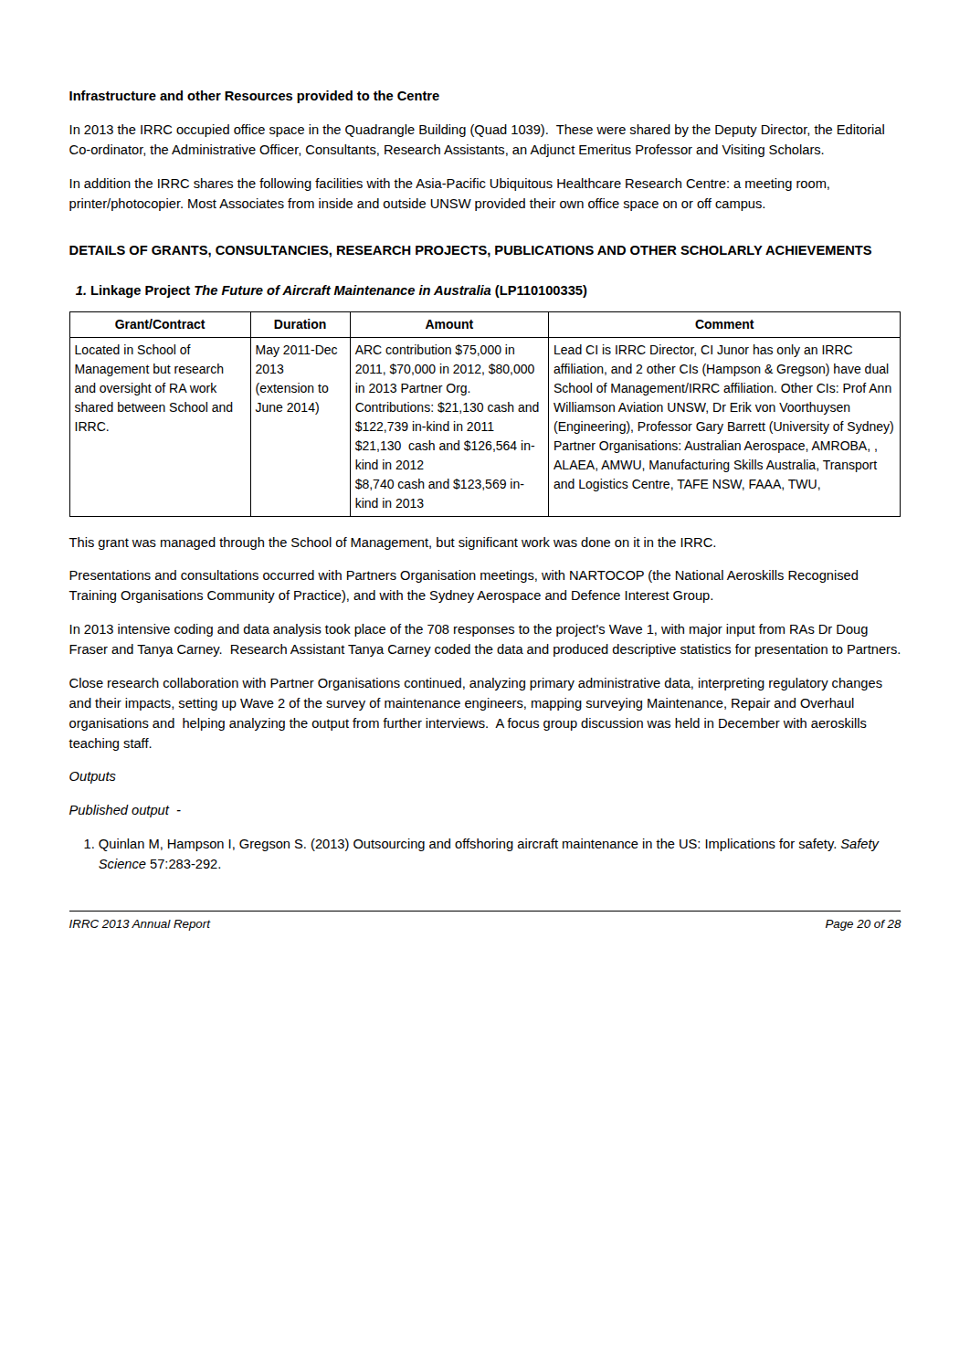Infrastructure and other Resources provided to the Centre
In 2013 the IRRC occupied office space in the Quadrangle Building (Quad 1039). These were shared by the Deputy Director, the Editorial Co-ordinator, the Administrative Officer, Consultants, Research Assistants, an Adjunct Emeritus Professor and Visiting Scholars.
In addition the IRRC shares the following facilities with the Asia-Pacific Ubiquitous Healthcare Research Centre: a meeting room, printer/photocopier. Most Associates from inside and outside UNSW provided their own office space on or off campus.
DETAILS OF GRANTS, CONSULTANCIES, RESEARCH PROJECTS, PUBLICATIONS AND OTHER SCHOLARLY ACHIEVEMENTS
Linkage Project The Future of Aircraft Maintenance in Australia (LP110100335)
| Grant/Contract | Duration | Amount | Comment |
| --- | --- | --- | --- |
| Located in School of Management but research and oversight of RA work shared between School and IRRC. | May 2011-Dec 2013 (extension to June 2014) | ARC contribution $75,000 in 2011, $70,000 in 2012, $80,000 in 2013 Partner Org. Contributions: $21,130 cash and $122,739 in-kind in 2011 $21,130 cash and $126,564 in-kind in 2012 $8,740 cash and $123,569 in-kind in 2013 | Lead CI is IRRC Director, CI Junor has only an IRRC affiliation, and 2 other CIs (Hampson & Gregson) have dual School of Management/IRRC affiliation. Other CIs: Prof Ann Williamson Aviation UNSW, Dr Erik von Voorthuysen (Engineering), Professor Gary Barrett (University of Sydney) Partner Organisations: Australian Aerospace, AMROBA, , ALAEA, AMWU, Manufacturing Skills Australia, Transport and Logistics Centre, TAFE NSW, FAAA, TWU, |
This grant was managed through the School of Management, but significant work was done on it in the IRRC.
Presentations and consultations occurred with Partners Organisation meetings, with NARTOCOP (the National Aeroskills Recognised Training Organisations Community of Practice), and with the Sydney Aerospace and Defence Interest Group.
In 2013 intensive coding and data analysis took place of the 708 responses to the project's Wave 1, with major input from RAs Dr Doug Fraser and Tanya Carney. Research Assistant Tanya Carney coded the data and produced descriptive statistics for presentation to Partners.
Close research collaboration with Partner Organisations continued, analyzing primary administrative data, interpreting regulatory changes and their impacts, setting up Wave 2 of the survey of maintenance engineers, mapping surveying Maintenance, Repair and Overhaul organisations and helping analyzing the output from further interviews. A focus group discussion was held in December with aeroskills teaching staff.
Outputs
Published output -
Quinlan M, Hampson I, Gregson S. (2013) Outsourcing and offshoring aircraft maintenance in the US: Implications for safety. Safety Science 57:283-292.
IRRC 2013 Annual Report Page 20 of 28